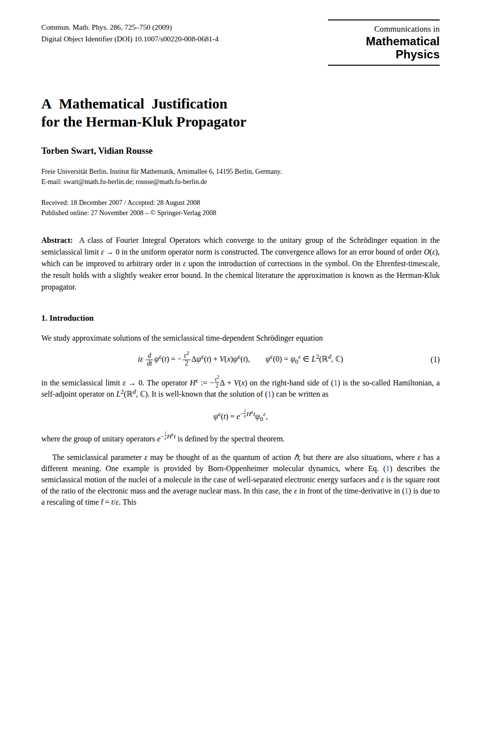Commun. Math. Phys. 286, 725–750 (2009)
Digital Object Identifier (DOI) 10.1007/s00220-008-0681-4
Communications in
Mathematical
Physics
A Mathematical Justification
for the Herman-Kluk Propagator
Torben Swart, Vidian Rousse
Freie Universität Berlin, Institut für Mathematik, Arnimallee 6, 14195 Berlin, Germany.
E-mail: swart@math.fu-berlin.de; rousse@math.fu-berlin.de
Received: 18 December 2007 / Accepted: 28 August 2008
Published online: 27 November 2008 – © Springer-Verlag 2008
Abstract: A class of Fourier Integral Operators which converge to the unitary group of the Schrödinger equation in the semiclassical limit ε → 0 in the uniform operator norm is constructed. The convergence allows for an error bound of order O(ε), which can be improved to arbitrary order in ε upon the introduction of corrections in the symbol. On the Ehrenfest-timescale, the result holds with a slightly weaker error bound. In the chemical literature the approximation is known as the Herman-Kluk propagator.
1. Introduction
We study approximate solutions of the semiclassical time-dependent Schrödinger equation
iε ddt ψε(t) = −ε22 Δψε(t) + V(x)ψε(t),  ψε(0) = ψ0ε ∈ L2(ℝd, ℂ) (1)
in the semiclassical limit ε → 0. The operator Hε := −ε22 Δ + V(x) on the right-hand side of (1) is the so-called Hamiltonian, a self-adjoint operator on L2(ℝd, ℂ). It is well-known that the solution of (1) can be written as
ψε(t) = e−iε Hεtψ0ε,
where the group of unitary operators e−iε Hεt is defined by the spectral theorem.
The semiclassical parameter ε may be thought of as the quantum of action ℏ, but there are also situations, where ε has a different meaning. One example is provided by Born-Oppenheimer molecular dynamics, where Eq. (1) describes the semiclassical motion of the nuclei of a molecule in the case of well-separated electronic energy surfaces and ε is the square root of the ratio of the electronic mass and the average nuclear mass. In this case, the ε in front of the time-derivative in (1) is due to a rescaling of time t̃ = t/ε. This